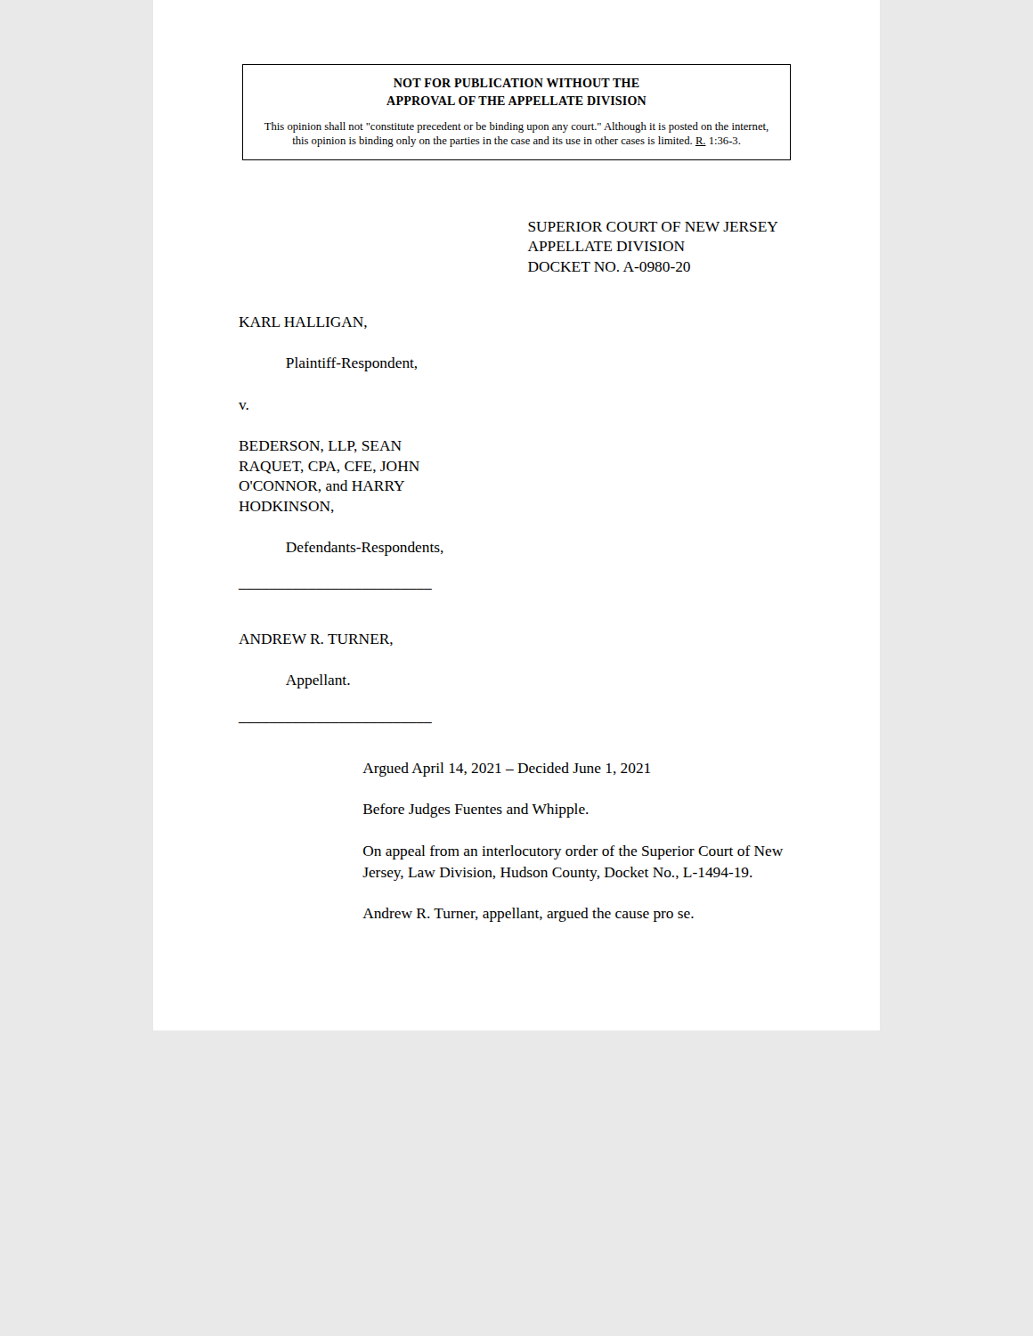NOT FOR PUBLICATION WITHOUT THE
APPROVAL OF THE APPELLATE DIVISION
This opinion shall not "constitute precedent or be binding upon any court." Although it is posted on the internet, this opinion is binding only on the parties in the case and its use in other cases is limited. R. 1:36-3.
SUPERIOR COURT OF NEW JERSEY
APPELLATE DIVISION
DOCKET NO. A-0980-20
KARL HALLIGAN,
Plaintiff-Respondent,
v.
BEDERSON, LLP, SEAN
RAQUET, CPA, CFE, JOHN
O'CONNOR, and HARRY
HODKINSON,
Defendants-Respondents,
_________________________
ANDREW R. TURNER,
Appellant.
_________________________
Argued April 14, 2021 – Decided June 1, 2021
Before Judges Fuentes and Whipple.
On appeal from an interlocutory order of the Superior Court of New Jersey, Law Division, Hudson County, Docket No., L-1494-19.
Andrew R. Turner, appellant, argued the cause pro se.